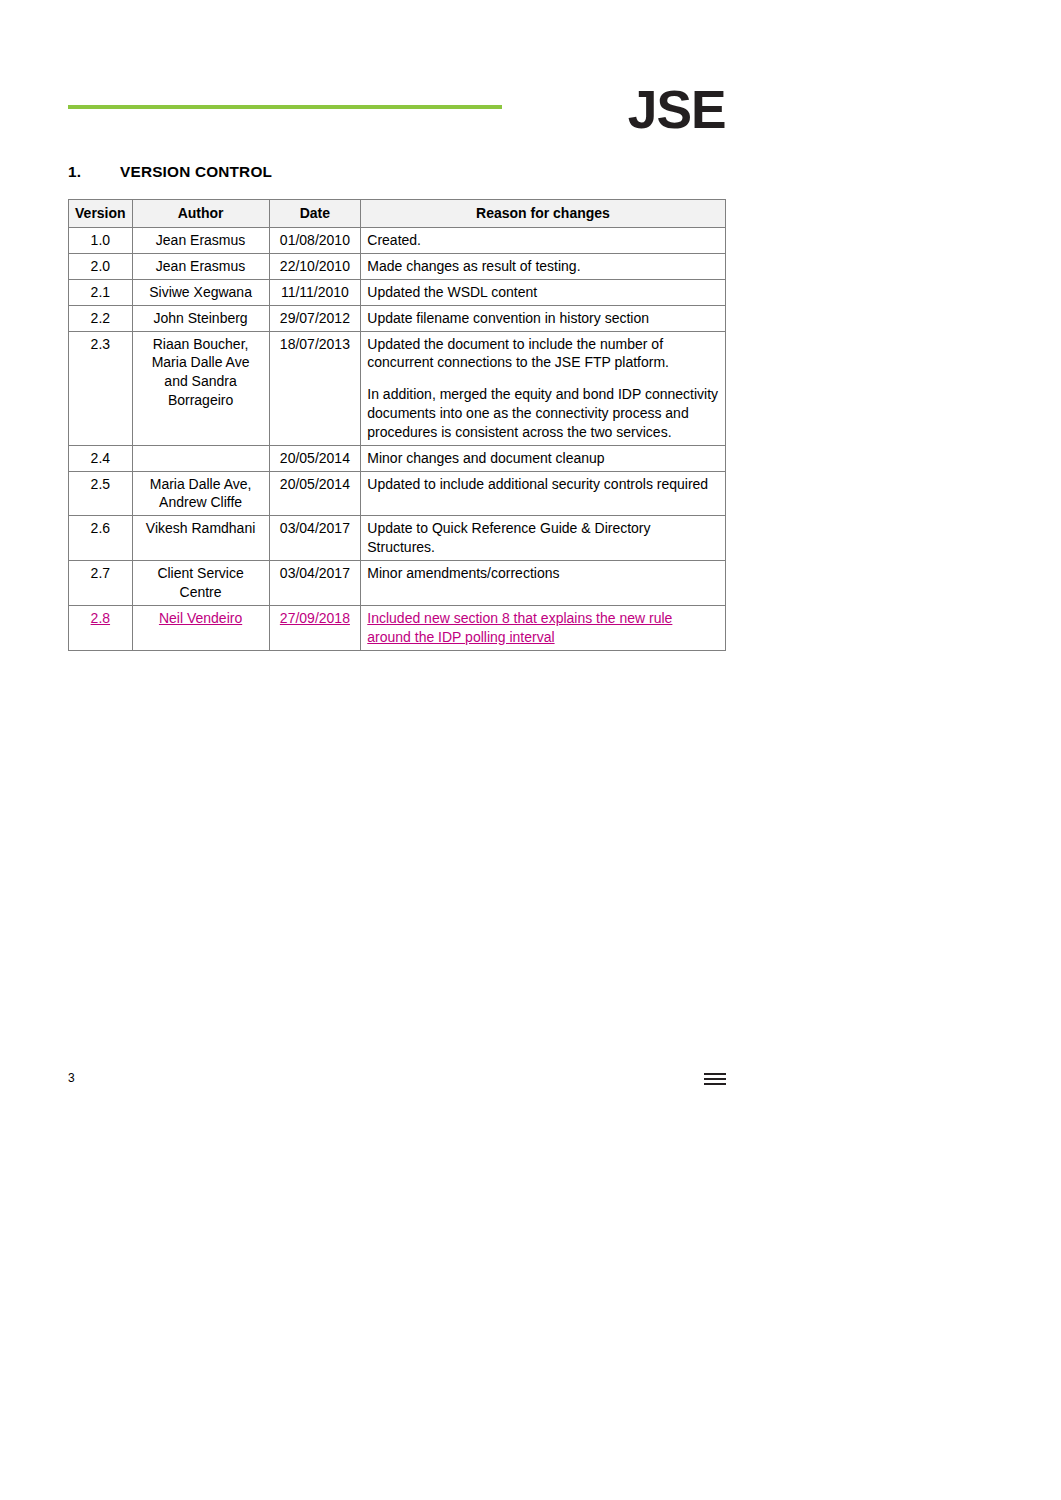JSE
1. VERSION CONTROL
| Version | Author | Date | Reason for changes |
| --- | --- | --- | --- |
| 1.0 | Jean Erasmus | 01/08/2010 | Created. |
| 2.0 | Jean Erasmus | 22/10/2010 | Made changes as result of testing. |
| 2.1 | Siviwe Xegwana | 11/11/2010 | Updated the WSDL content |
| 2.2 | John Steinberg | 29/07/2012 | Update filename convention in history section |
| 2.3 | Riaan Boucher, Maria Dalle Ave and Sandra Borrageiro | 18/07/2013 | Updated the document to include the number of concurrent connections to the JSE FTP platform. In addition, merged the equity and bond IDP connectivity documents into one as the connectivity process and procedures is consistent across the two services. |
| 2.4 | | 20/05/2014 | Minor changes and document cleanup |
| 2.5 | Maria Dalle Ave, Andrew Cliffe | 20/05/2014 | Updated to include additional security controls required |
| 2.6 | Vikesh Ramdhani | 03/04/2017 | Update to Quick Reference Guide & Directory Structures. |
| 2.7 | Client Service Centre | 03/04/2017 | Minor amendments/corrections |
| 2.8 | Neil Vendeiro | 27/09/2018 | Included new section 8 that explains the new rule around the IDP polling interval |
3